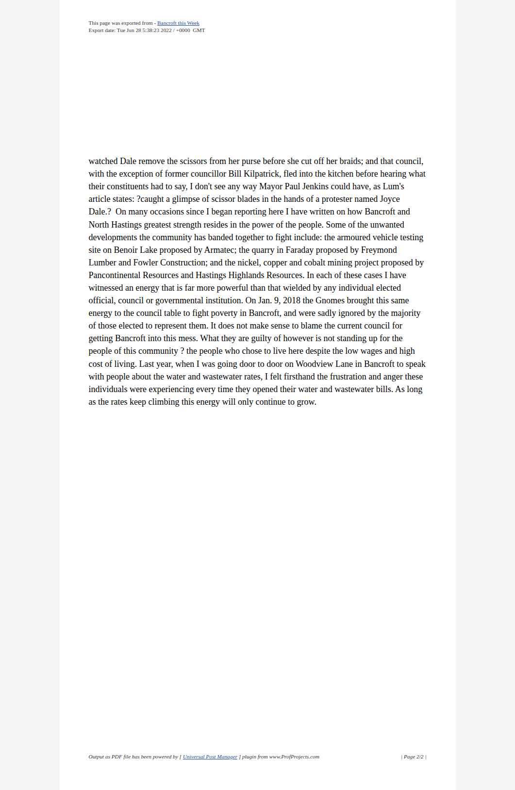This page was exported from - Bancroft this Week Export date: Tue Jun 28 5:38:23 2022 / +0000 GMT
watched Dale remove the scissors from her purse before she cut off her braids; and that council, with the exception of former councillor Bill Kilpatrick, fled into the kitchen before hearing what their constituents had to say, I don't see any way Mayor Paul Jenkins could have, as Lum's article states: ?caught a glimpse of scissor blades in the hands of a protester named Joyce Dale.? On many occasions since I began reporting here I have written on how Bancroft and North Hastings greatest strength resides in the power of the people. Some of the unwanted developments the community has banded together to fight include: the armoured vehicle testing site on Benoir Lake proposed by Armatec; the quarry in Faraday proposed by Freymond Lumber and Fowler Construction; and the nickel, copper and cobalt mining project proposed by Pancontinental Resources and Hastings Highlands Resources. In each of these cases I have witnessed an energy that is far more powerful than that wielded by any individual elected official, council or governmental institution. On Jan. 9, 2018 the Gnomes brought this same energy to the council table to fight poverty in Bancroft, and were sadly ignored by the majority of those elected to represent them. It does not make sense to blame the current council for getting Bancroft into this mess. What they are guilty of however is not standing up for the people of this community ? the people who chose to live here despite the low wages and high cost of living. Last year, when I was going door to door on Woodview Lane in Bancroft to speak with people about the water and wastewater rates, I felt firsthand the frustration and anger these individuals were experiencing every time they opened their water and wastewater bills. As long as the rates keep climbing this energy will only continue to grow.
Output as PDF file has been powered by [ Universal Post Manager ] plugin from www.ProfProjects.com | Page 2/2 |